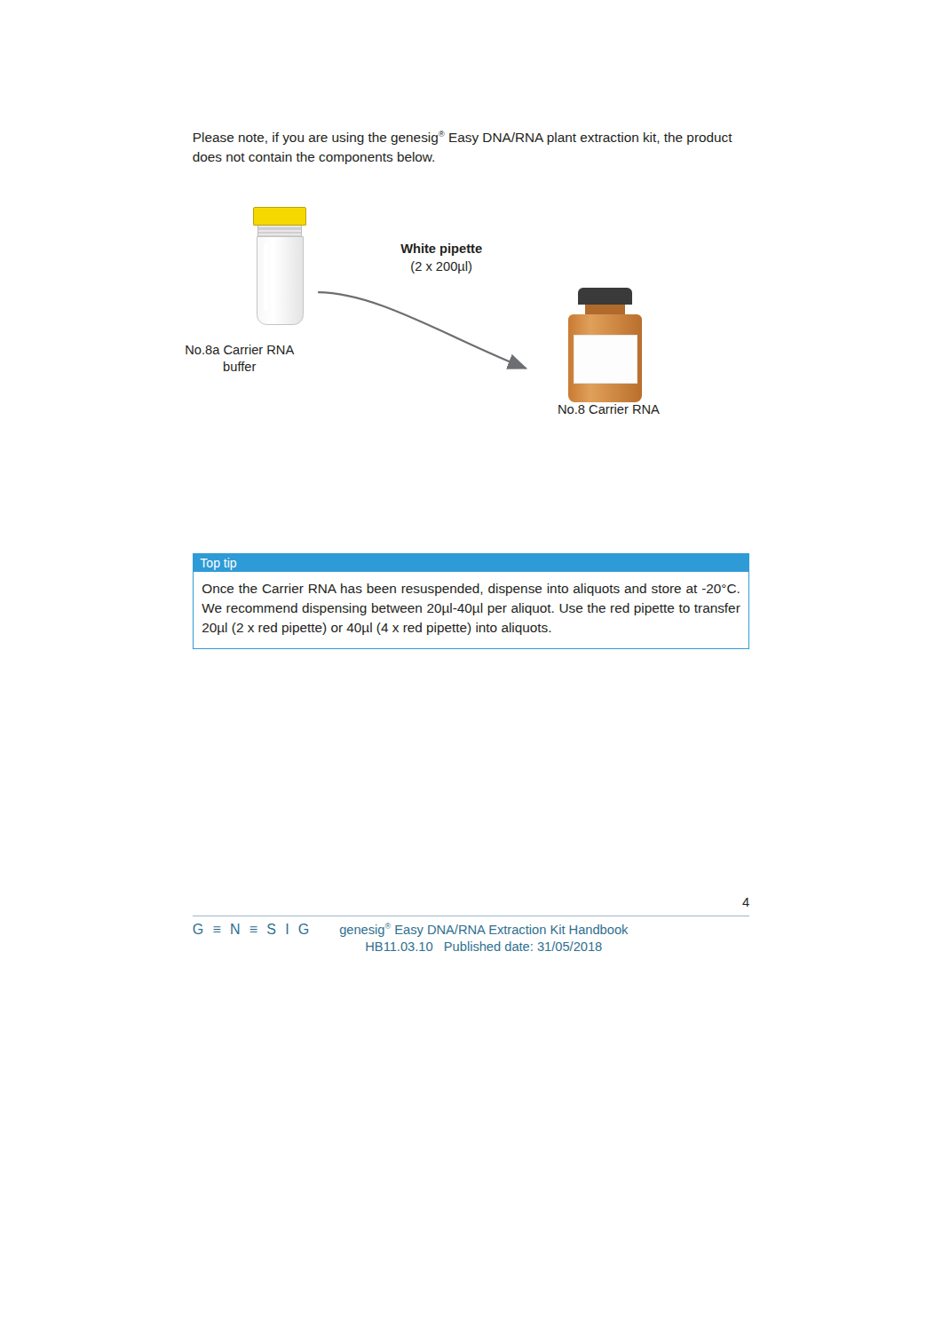Please note, if you are using the genesig® Easy DNA/RNA plant extraction kit, the product does not contain the components below.
No.8a Carrier RNA
buffer
White pipette
(2 x 200µl)
No.8 Carrier RNA
Top tip
Once the Carrier RNA has been resuspended, dispense into aliquots and store at -20°C. We recommend dispensing between 20µl-40µl per aliquot. Use the red pipette to transfer 20µl (2 x red pipette) or 40µl (4 x red pipette) into aliquots.
4
G ≡ N ≡ S I G
genesig® Easy DNA/RNA Extraction Kit Handbook
HB11.03.10 Published date: 31/05/2018